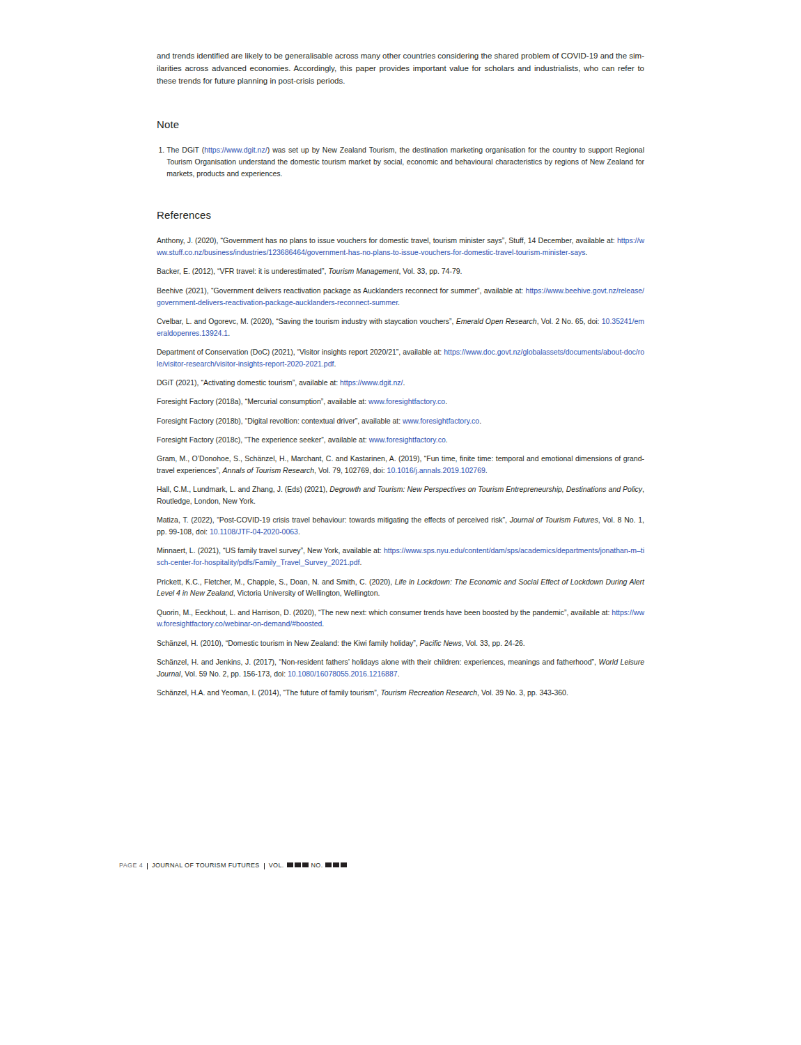and trends identified are likely to be generalisable across many other countries considering the shared problem of COVID-19 and the similarities across advanced economies. Accordingly, this paper provides important value for scholars and industrialists, who can refer to these trends for future planning in post-crisis periods.
Note
The DGiT (https://www.dgit.nz/) was set up by New Zealand Tourism, the destination marketing organisation for the country to support Regional Tourism Organisation understand the domestic tourism market by social, economic and behavioural characteristics by regions of New Zealand for markets, products and experiences.
References
Anthony, J. (2020), “Government has no plans to issue vouchers for domestic travel, tourism minister says”, Stuff, 14 December, available at: https://www.stuff.co.nz/business/industries/123686464/government-has-no-plans-to-issue-vouchers-for-domestic-travel-tourism-minister-says.
Backer, E. (2012), “VFR travel: it is underestimated”, Tourism Management, Vol. 33, pp. 74-79.
Beehive (2021), “Government delivers reactivation package as Aucklanders reconnect for summer”, available at: https://www.beehive.govt.nz/release/government-delivers-reactivation-package-aucklanders-reconnect-summer.
Cvelbar, L. and Ogorevc, M. (2020), “Saving the tourism industry with staycation vouchers”, Emerald Open Research, Vol. 2 No. 65, doi: 10.35241/emeraldopenres.13924.1.
Department of Conservation (DoC) (2021), “Visitor insights report 2020/21”, available at: https://www.doc.govt.nz/globalassets/documents/about-doc/role/visitor-research/visitor-insights-report-2020-2021.pdf.
DGiT (2021), “Activating domestic tourism”, available at: https://www.dgit.nz/.
Foresight Factory (2018a), “Mercurial consumption”, available at: www.foresightfactory.co.
Foresight Factory (2018b), “Digital revoltion: contextual driver”, available at: www.foresightfactory.co.
Foresight Factory (2018c), “The experience seeker”, available at: www.foresightfactory.co.
Gram, M., O’Donohoe, S., Schänzel, H., Marchant, C. and Kastarinen, A. (2019), “Fun time, finite time: temporal and emotional dimensions of grandtravel experiences”, Annals of Tourism Research, Vol. 79, 102769, doi: 10.1016/j.annals.2019.102769.
Hall, C.M., Lundmark, L. and Zhang, J. (Eds) (2021), Degrowth and Tourism: New Perspectives on Tourism Entrepreneurship, Destinations and Policy, Routledge, London, New York.
Matiza, T. (2022), “Post-COVID-19 crisis travel behaviour: towards mitigating the effects of perceived risk”, Journal of Tourism Futures, Vol. 8 No. 1, pp. 99-108, doi: 10.1108/JTF-04-2020-0063.
Minnaert, L. (2021), “US family travel survey”, New York, available at: https://www.sps.nyu.edu/content/dam/sps/academics/departments/jonathan-m–tisch-center-for-hospitality/pdfs/Family_Travel_Survey_2021.pdf.
Prickett, K.C., Fletcher, M., Chapple, S., Doan, N. and Smith, C. (2020), Life in Lockdown: The Economic and Social Effect of Lockdown During Alert Level 4 in New Zealand, Victoria University of Wellington, Wellington.
Quorin, M., Eeckhout, L. and Harrison, D. (2020), “The new next: which consumer trends have been boosted by the pandemic”, available at: https://www.foresightfactory.co/webinar-on-demand/#boosted.
Schänzel, H. (2010), “Domestic tourism in New Zealand: the Kiwi family holiday”, Pacific News, Vol. 33, pp. 24-26.
Schänzel, H. and Jenkins, J. (2017), “Non-resident fathers’ holidays alone with their children: experiences, meanings and fatherhood”, World Leisure Journal, Vol. 59 No. 2, pp. 156-173, doi: 10.1080/16078055.2016.1216887.
Schänzel, H.A. and Yeoman, I. (2014), “The future of family tourism”, Tourism Recreation Research, Vol. 39 No. 3, pp. 343-360.
PAGE 4 JOURNAL OF TOURISM FUTURES VOL. NO.